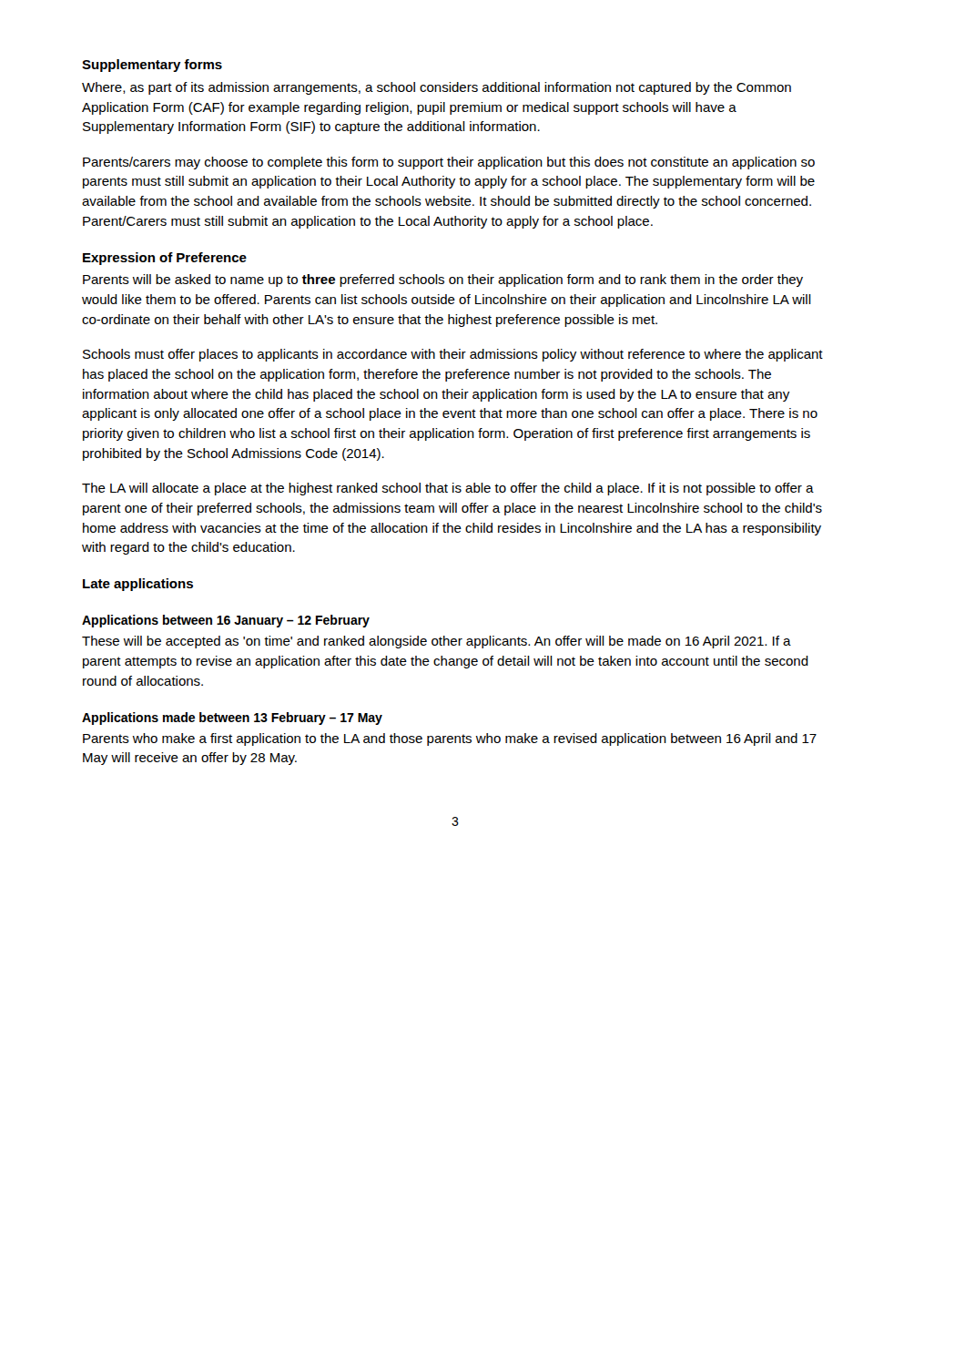Supplementary forms
Where, as part of its admission arrangements, a school considers additional information not captured by the Common Application Form (CAF) for example regarding religion, pupil premium or medical support schools will have a Supplementary Information Form (SIF) to capture the additional information.
Parents/carers may choose to complete this form to support their application but this does not constitute an application so parents must still submit an application to their Local Authority to apply for a school place. The supplementary form will be available from the school and available from the schools website. It should be submitted directly to the school concerned. Parent/Carers must still submit an application to the Local Authority to apply for a school place.
Expression of Preference
Parents will be asked to name up to three preferred schools on their application form and to rank them in the order they would like them to be offered. Parents can list schools outside of Lincolnshire on their application and Lincolnshire LA will co-ordinate on their behalf with other LA's to ensure that the highest preference possible is met.
Schools must offer places to applicants in accordance with their admissions policy without reference to where the applicant has placed the school on the application form, therefore the preference number is not provided to the schools. The information about where the child has placed the school on their application form is used by the LA to ensure that any applicant is only allocated one offer of a school place in the event that more than one school can offer a place. There is no priority given to children who list a school first on their application form. Operation of first preference first arrangements is prohibited by the School Admissions Code (2014).
The LA will allocate a place at the highest ranked school that is able to offer the child a place. If it is not possible to offer a parent one of their preferred schools, the admissions team will offer a place in the nearest Lincolnshire school to the child's home address with vacancies at the time of the allocation if the child resides in Lincolnshire and the LA has a responsibility with regard to the child's education.
Late applications
Applications between 16 January – 12 February
These will be accepted as 'on time' and ranked alongside other applicants. An offer will be made on 16 April 2021. If a parent attempts to revise an application after this date the change of detail will not be taken into account until the second round of allocations.
Applications made between 13 February – 17 May
Parents who make a first application to the LA and those parents who make a revised application between 16 April and 17 May will receive an offer by 28 May.
3